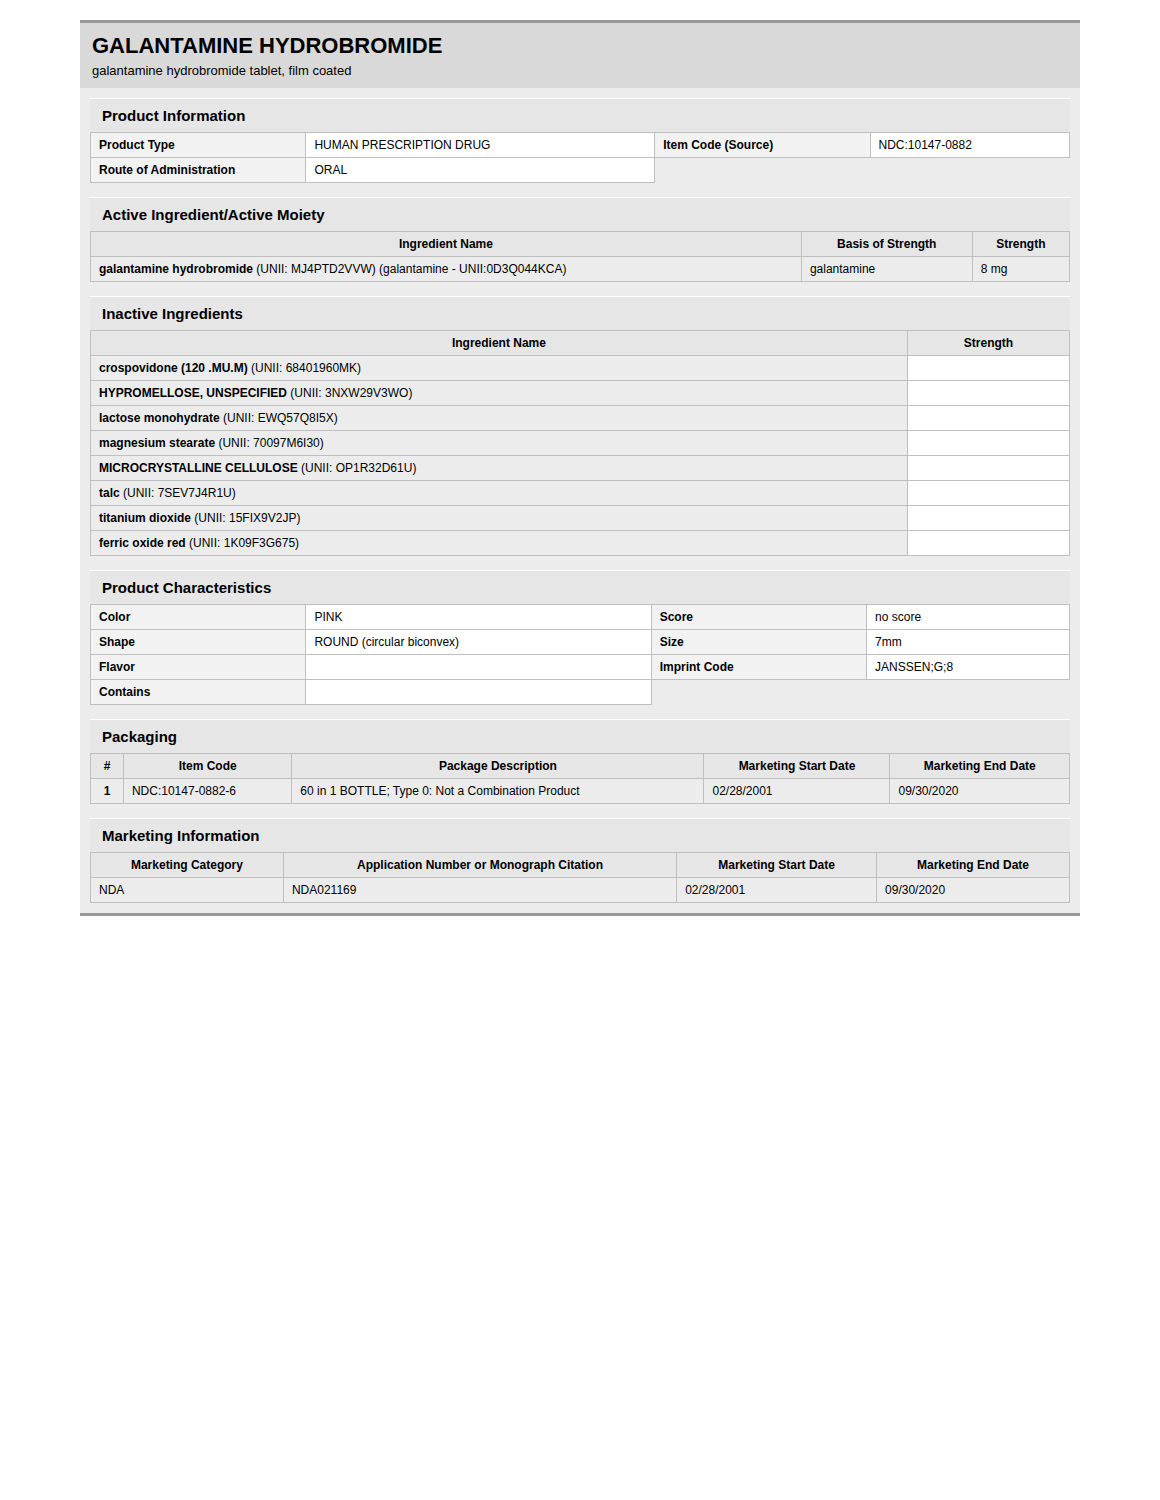GALANTAMINE HYDROBROMIDE
galantamine hydrobromide tablet, film coated
Product Information
| Product Type | HUMAN PRESCRIPTION DRUG | Item Code (Source) | NDC:10147-0882 |
| Route of Administration | ORAL | |
Active Ingredient/Active Moiety
| Ingredient Name | Basis of Strength | Strength |
| --- | --- | --- |
| galantamine hydrobromide (UNII: MJ4PTD2VVW) (galantamine - UNII:0D3Q044KCA) | galantamine | 8 mg |
Inactive Ingredients
| Ingredient Name | Strength |
| --- | --- |
| crospovidone (120 .MU.M) (UNII: 68401960MK) | |
| HYPROMELLOSE, UNSPECIFIED (UNII: 3NXW29V3WO) | |
| lactose monohydrate (UNII: EWQ57Q8I5X) | |
| magnesium stearate (UNII: 70097M6I30) | |
| MICROCRYSTALLINE CELLULOSE (UNII: OP1R32D61U) | |
| talc (UNII: 7SEV7J4R1U) | |
| titanium dioxide (UNII: 15FIX9V2JP) | |
| ferric oxide red (UNII: 1K09F3G675) | |
Product Characteristics
| Color | PINK | Score | no score |
| Shape | ROUND (circular biconvex) | Size | 7mm |
| Flavor | | Imprint Code | JANSSEN;G;8 |
| Contains | | |
Packaging
| # | Item Code | Package Description | Marketing Start Date | Marketing End Date |
| --- | --- | --- | --- | --- |
| 1 | NDC:10147-0882-6 | 60 in 1 BOTTLE; Type 0: Not a Combination Product | 02/28/2001 | 09/30/2020 |
Marketing Information
| Marketing Category | Application Number or Monograph Citation | Marketing Start Date | Marketing End Date |
| --- | --- | --- | --- |
| NDA | NDA021169 | 02/28/2001 | 09/30/2020 |